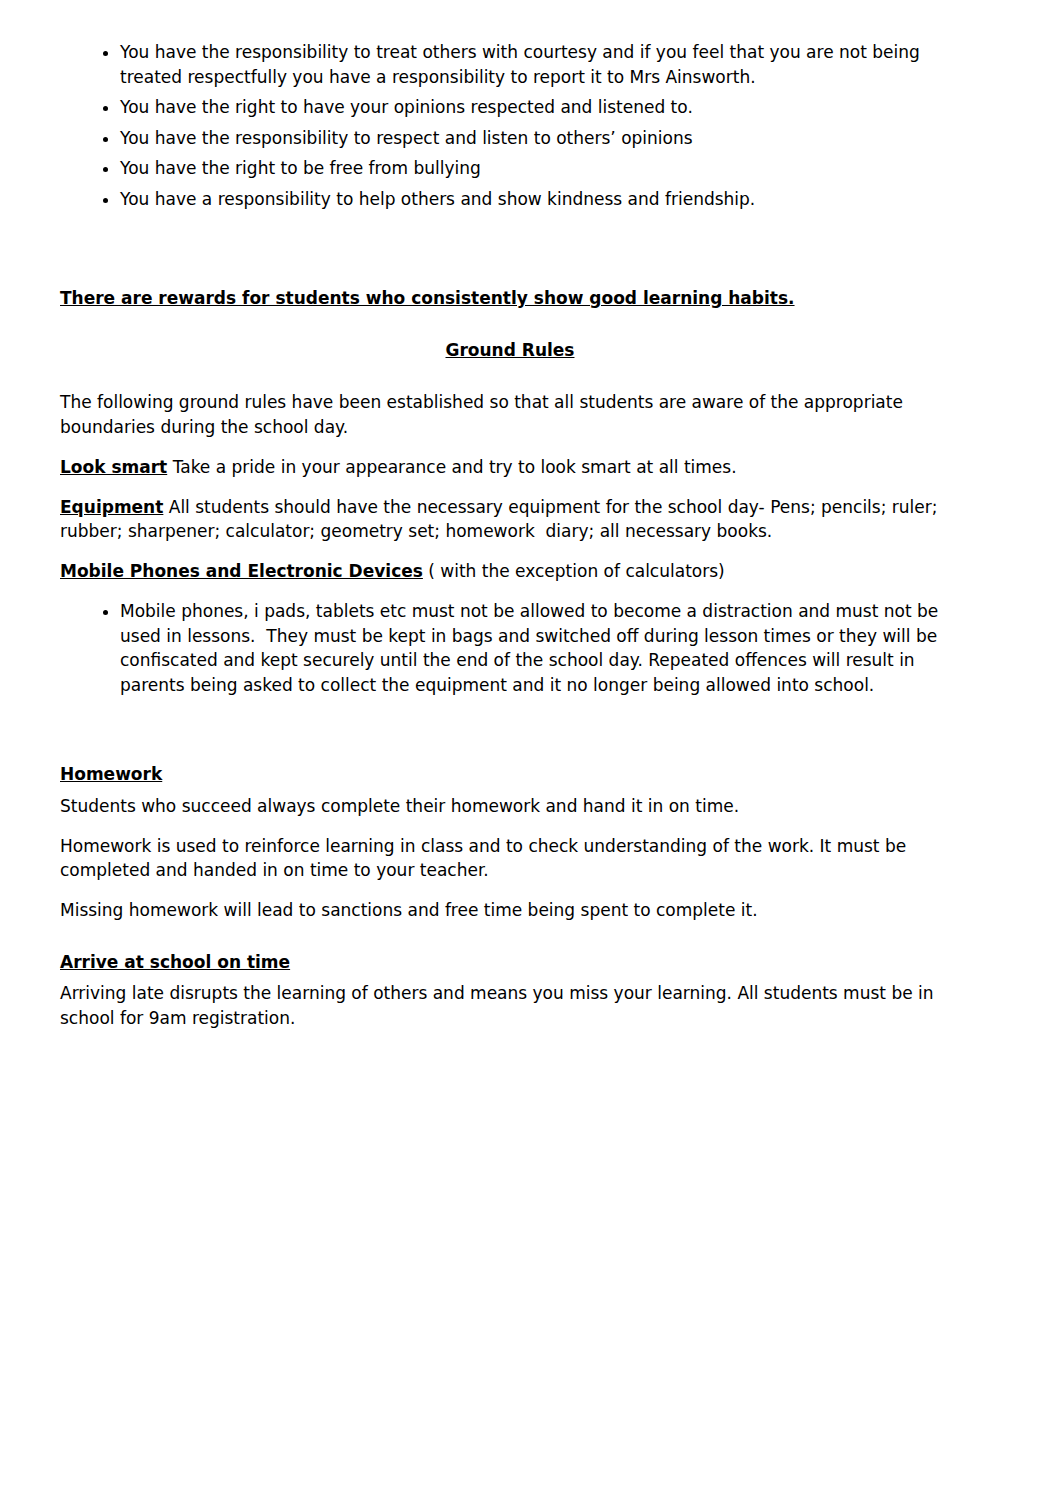You have the responsibility to treat others with courtesy and if you feel that you are not being treated respectfully you have a responsibility to report it to Mrs Ainsworth.
You have the right to have your opinions respected and listened to.
You have the responsibility to respect and listen to others’ opinions
You have the right to be free from bullying
You have a responsibility to help others and show kindness and friendship.
There are rewards for students who consistently show good learning habits.
Ground Rules
The following ground rules have been established so that all students are aware of the appropriate boundaries during the school day.
Look smart Take a pride in your appearance and try to look smart at all times.
Equipment All students should have the necessary equipment for the school day- Pens; pencils; ruler; rubber; sharpener; calculator; geometry set; homework diary; all necessary books.
Mobile Phones and Electronic Devices ( with the exception of calculators)
Mobile phones, i pads, tablets etc must not be allowed to become a distraction and must not be used in lessons. They must be kept in bags and switched off during lesson times or they will be confiscated and kept securely until the end of the school day. Repeated offences will result in parents being asked to collect the equipment and it no longer being allowed into school.
Homework
Students who succeed always complete their homework and hand it in on time.
Homework is used to reinforce learning in class and to check understanding of the work. It must be completed and handed in on time to your teacher.
Missing homework will lead to sanctions and free time being spent to complete it.
Arrive at school on time
Arriving late disrupts the learning of others and means you miss your learning. All students must be in school for 9am registration.